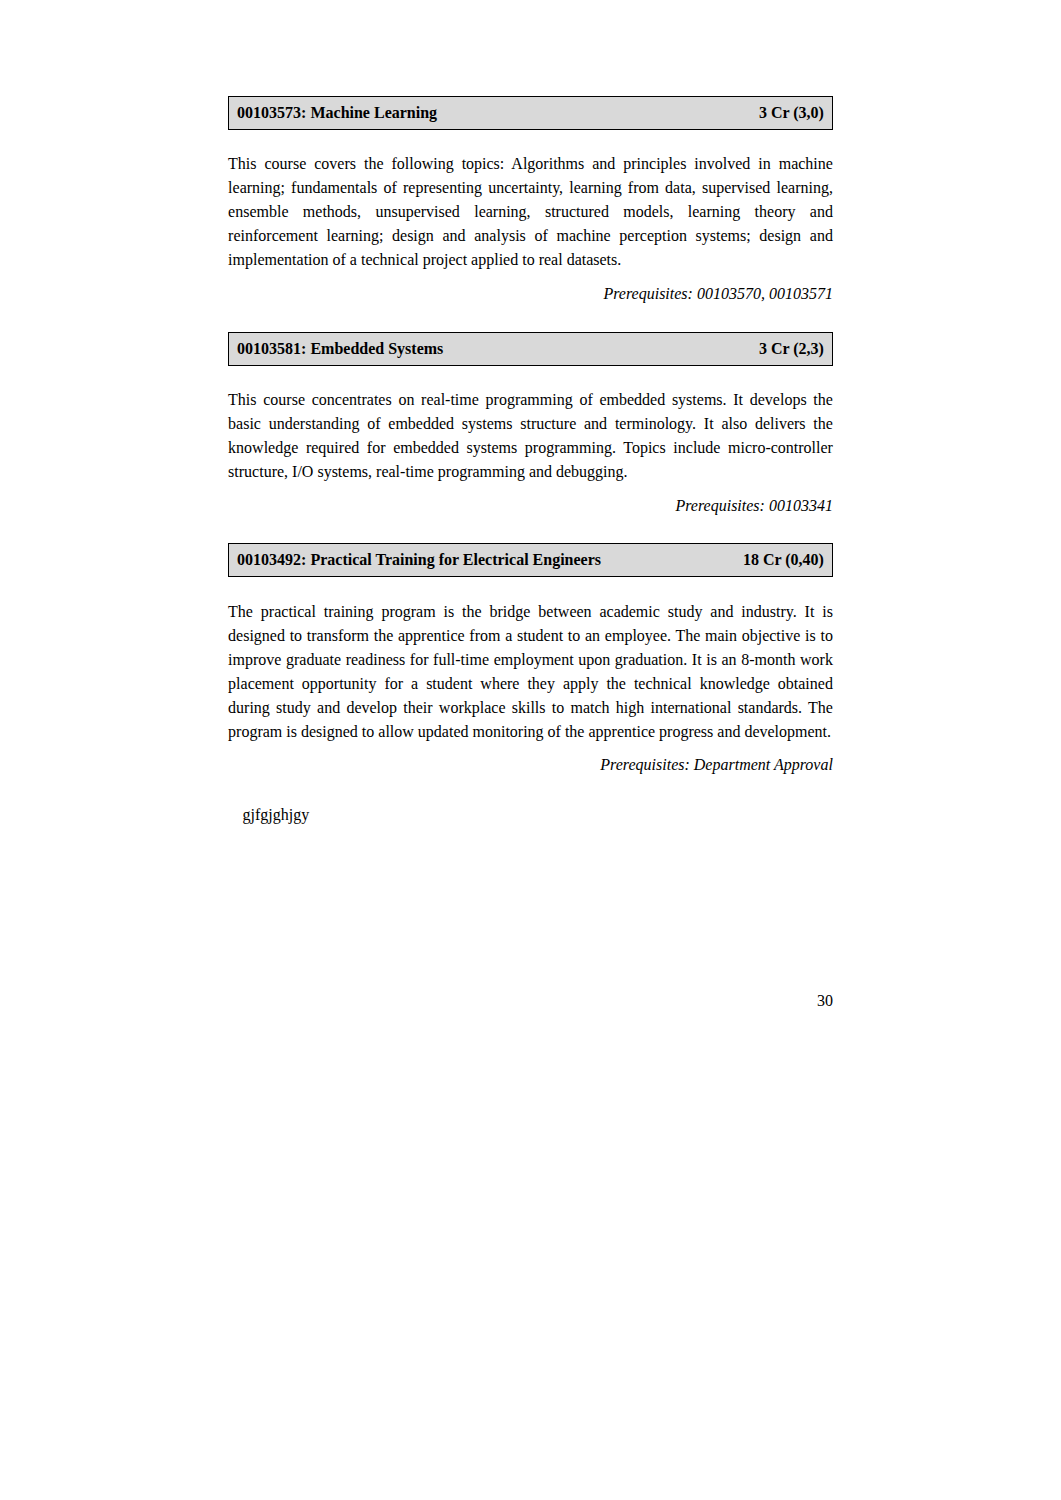00103573: Machine Learning 3 Cr (3,0)
This course covers the following topics: Algorithms and principles involved in machine learning; fundamentals of representing uncertainty, learning from data, supervised learning, ensemble methods, unsupervised learning, structured models, learning theory and reinforcement learning; design and analysis of machine perception systems; design and implementation of a technical project applied to real datasets.
Prerequisites: 00103570, 00103571
00103581: Embedded Systems 3 Cr (2,3)
This course concentrates on real-time programming of embedded systems. It develops the basic understanding of embedded systems structure and terminology. It also delivers the knowledge required for embedded systems programming. Topics include micro-controller structure, I/O systems, real-time programming and debugging.
Prerequisites: 00103341
00103492: Practical Training for Electrical Engineers 18 Cr (0,40)
The practical training program is the bridge between academic study and industry. It is designed to transform the apprentice from a student to an employee. The main objective is to improve graduate readiness for full-time employment upon graduation. It is an 8-month work placement opportunity for a student where they apply the technical knowledge obtained during study and develop their workplace skills to match high international standards. The program is designed to allow updated monitoring of the apprentice progress and development.
Prerequisites: Department Approval
gjfgjghjgy
30